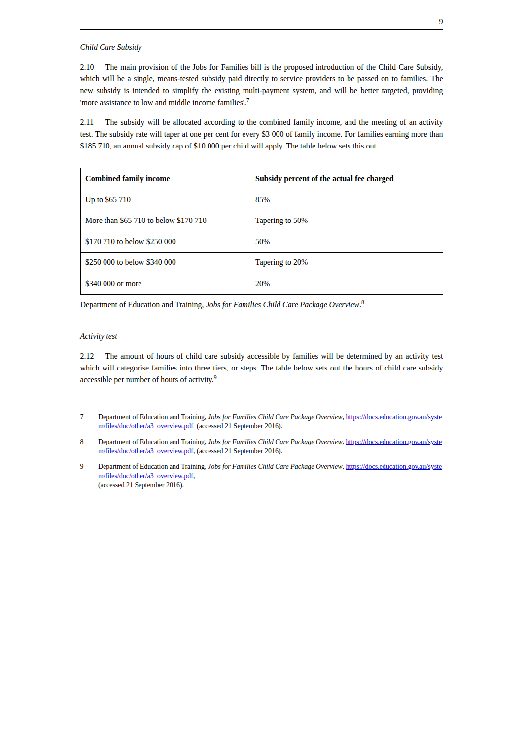9
Child Care Subsidy
2.10 The main provision of the Jobs for Families bill is the proposed introduction of the Child Care Subsidy, which will be a single, means-tested subsidy paid directly to service providers to be passed on to families. The new subsidy is intended to simplify the existing multi-payment system, and will be better targeted, providing 'more assistance to low and middle income families'.7
2.11 The subsidy will be allocated according to the combined family income, and the meeting of an activity test. The subsidy rate will taper at one per cent for every $3 000 of family income. For families earning more than $185 710, an annual subsidy cap of $10 000 per child will apply. The table below sets this out.
| Combined family income | Subsidy percent of the actual fee charged |
| --- | --- |
| Up to $65 710 | 85% |
| More than $65 710 to below $170 710 | Tapering to 50% |
| $170 710 to below $250 000 | 50% |
| $250 000 to below $340 000 | Tapering to 20% |
| $340 000 or more | 20% |
Department of Education and Training, Jobs for Families Child Care Package Overview.8
Activity test
2.12 The amount of hours of child care subsidy accessible by families will be determined by an activity test which will categorise families into three tiers, or steps. The table below sets out the hours of child care subsidy accessible per number of hours of activity.9
7
Department of Education and Training, Jobs for Families Child Care Package Overview, https://docs.education.gov.au/system/files/doc/other/a3_overview.pdf (accessed 21 September 2016).
8
Department of Education and Training, Jobs for Families Child Care Package Overview, https://docs.education.gov.au/system/files/doc/other/a3_overview.pdf, (accessed 21 September 2016).
9
Department of Education and Training, Jobs for Families Child Care Package Overview, https://docs.education.gov.au/system/files/doc/other/a3_overview.pdf,
(accessed 21 September 2016).